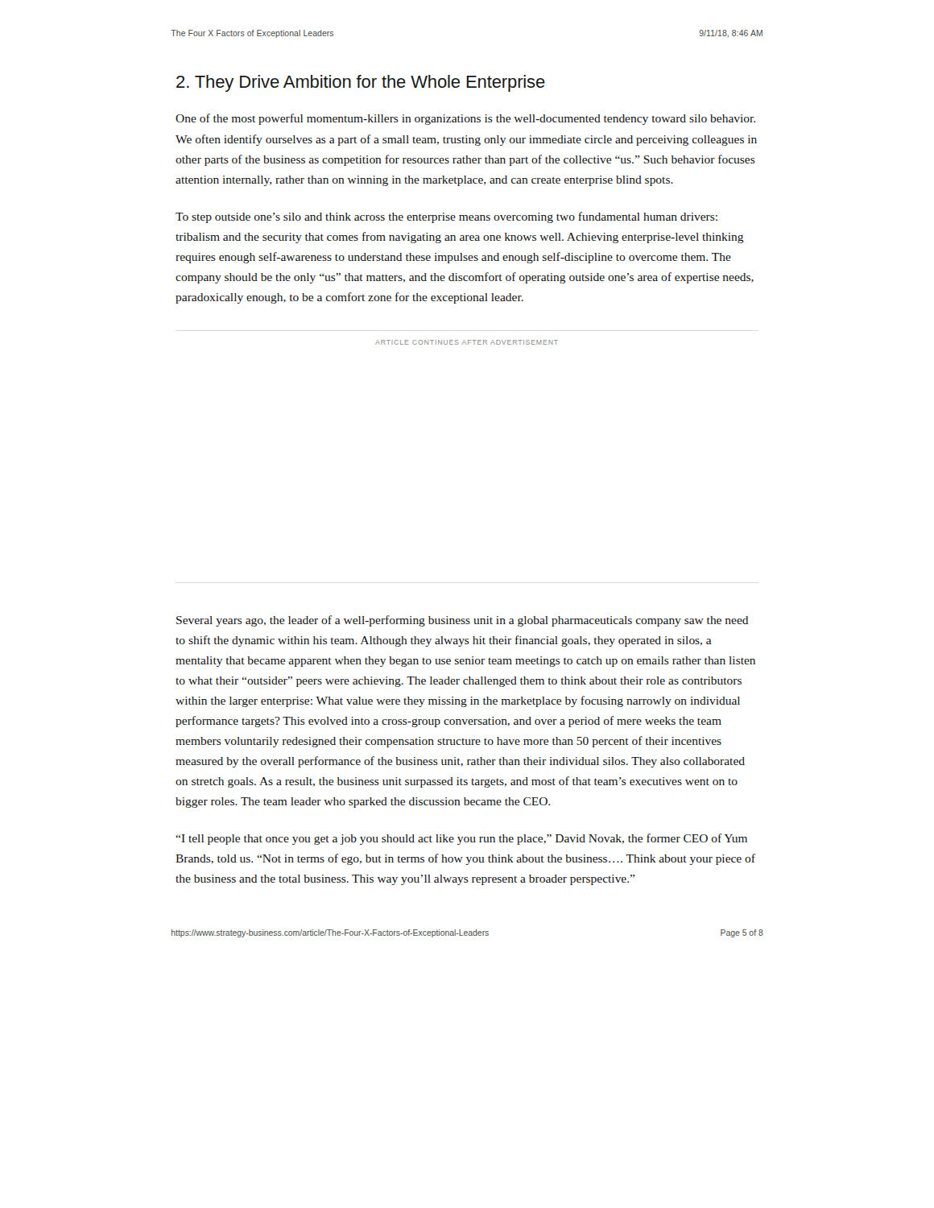The Four X Factors of Exceptional Leaders 9/11/18, 8:46 AM
2. They Drive Ambition for the Whole Enterprise
One of the most powerful momentum-killers in organizations is the well-documented tendency toward silo behavior. We often identify ourselves as a part of a small team, trusting only our immediate circle and perceiving colleagues in other parts of the business as competition for resources rather than part of the collective “us.” Such behavior focuses attention internally, rather than on winning in the marketplace, and can create enterprise blind spots.
To step outside one’s silo and think across the enterprise means overcoming two fundamental human drivers: tribalism and the security that comes from navigating an area one knows well. Achieving enterprise-level thinking requires enough self-awareness to understand these impulses and enough self-discipline to overcome them. The company should be the only “us” that matters, and the discomfort of operating outside one’s area of expertise needs, paradoxically enough, to be a comfort zone for the exceptional leader.
Article continues after advertisement
Several years ago, the leader of a well-performing business unit in a global pharmaceuticals company saw the need to shift the dynamic within his team. Although they always hit their financial goals, they operated in silos, a mentality that became apparent when they began to use senior team meetings to catch up on emails rather than listen to what their “outsider” peers were achieving. The leader challenged them to think about their role as contributors within the larger enterprise: What value were they missing in the marketplace by focusing narrowly on individual performance targets? This evolved into a cross-group conversation, and over a period of mere weeks the team members voluntarily redesigned their compensation structure to have more than 50 percent of their incentives measured by the overall performance of the business unit, rather than their individual silos. They also collaborated on stretch goals. As a result, the business unit surpassed its targets, and most of that team’s executives went on to bigger roles. The team leader who sparked the discussion became the CEO.
“I tell people that once you get a job you should act like you run the place,” David Novak, the former CEO of Yum Brands, told us. “Not in terms of ego, but in terms of how you think about the business…. Think about your piece of the business and the total business. This way you’ll always represent a broader perspective.”
https://www.strategy-business.com/article/The-Four-X-Factors-of-Exceptional-Leaders Page 5 of 8